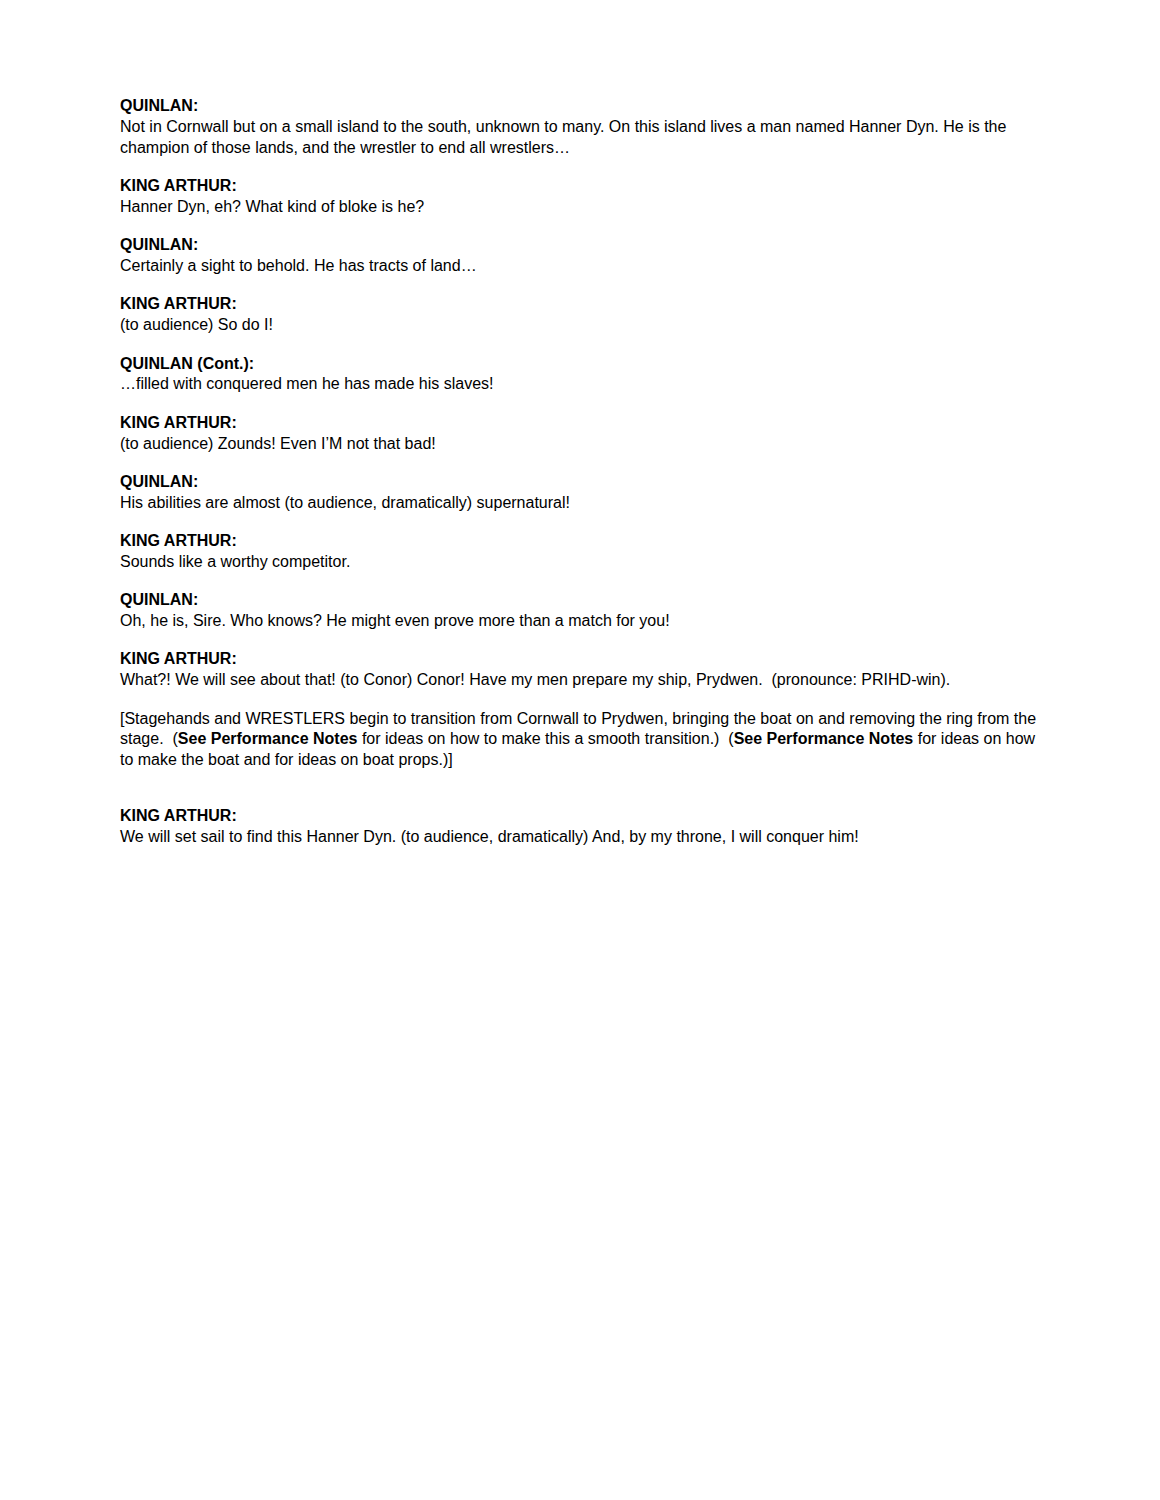QUINLAN:
Not in Cornwall but on a small island to the south, unknown to many. On this island lives a man named Hanner Dyn. He is the champion of those lands, and the wrestler to end all wrestlers…
KING ARTHUR:
Hanner Dyn, eh? What kind of bloke is he?
QUINLAN:
Certainly a sight to behold. He has tracts of land…
KING ARTHUR:
(to audience) So do I!
QUINLAN (Cont.):
…filled with conquered men he has made his slaves!
KING ARTHUR:
(to audience) Zounds! Even I’M not that bad!
QUINLAN:
His abilities are almost (to audience, dramatically) supernatural!
KING ARTHUR:
Sounds like a worthy competitor.
QUINLAN:
Oh, he is, Sire. Who knows? He might even prove more than a match for you!
KING ARTHUR:
What?! We will see about that! (to Conor) Conor! Have my men prepare my ship, Prydwen. (pronounce: PRIHD-win).
[Stagehands and WRESTLERS begin to transition from Cornwall to Prydwen, bringing the boat on and removing the ring from the stage. (See Performance Notes for ideas on how to make this a smooth transition.) (See Performance Notes for ideas on how to make the boat and for ideas on boat props.)]
KING ARTHUR:
We will set sail to find this Hanner Dyn. (to audience, dramatically) And, by my throne, I will conquer him!